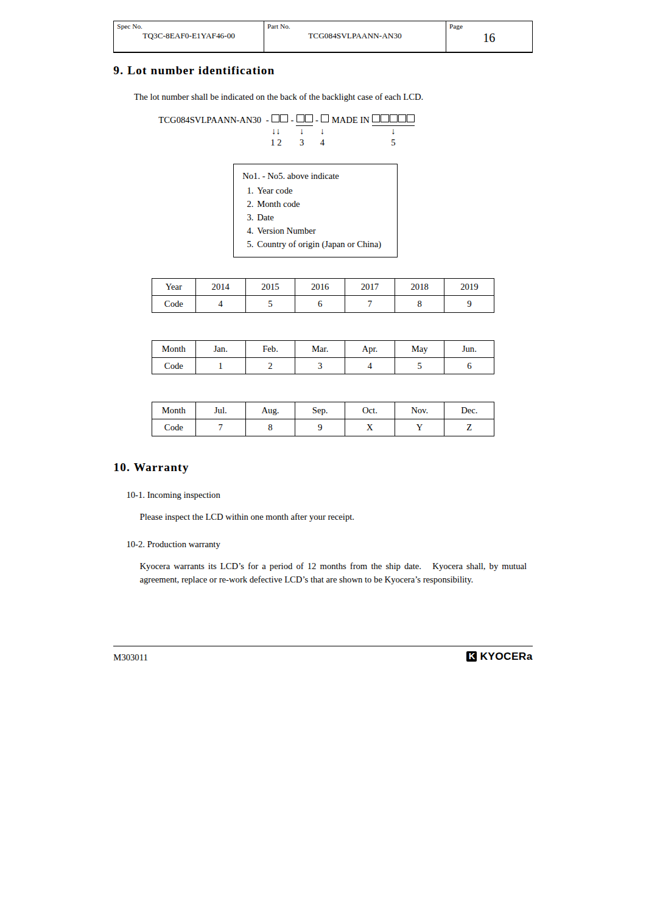| Spec No. TQ3C-8EAF0-E1YAF46-00 | Part No. TCG084SVLPAANN-AN30 | Page 16 |
9. Lot number identification
The lot number shall be indicated on the back of the backlight case of each LCD.
| TCG084SVLPAANN-AN30 | - | - | - | MADE IN | |
| | ↓↓ | ↓ | ↓ | | ↓ |
| | 1 2 | 3 | 4 | | 5 |
No1. - No5. above indicate
Year code
Month code
Date
Version Number
Country of origin (Japan or China)
| Year | 2014 | 2015 | 2016 | 2017 | 2018 | 2019 |
| Code | 4 | 5 | 6 | 7 | 8 | 9 |
| Month | Jan. | Feb. | Mar. | Apr. | May | Jun. |
| Code | 1 | 2 | 3 | 4 | 5 | 6 |
| Month | Jul. | Aug. | Sep. | Oct. | Nov. | Dec. |
| Code | 7 | 8 | 9 | X | Y | Z |
10. Warranty
10-1. Incoming inspection
Please inspect the LCD within one month after your receipt.
10-2. Production warranty
Kyocera warrants its LCD’s for a period of 12 months from the ship date. Kyocera shall, by mutual agreement, replace or re-work defective LCD’s that are shown to be Kyocera’s responsibility.
M303011 KKYOCERa